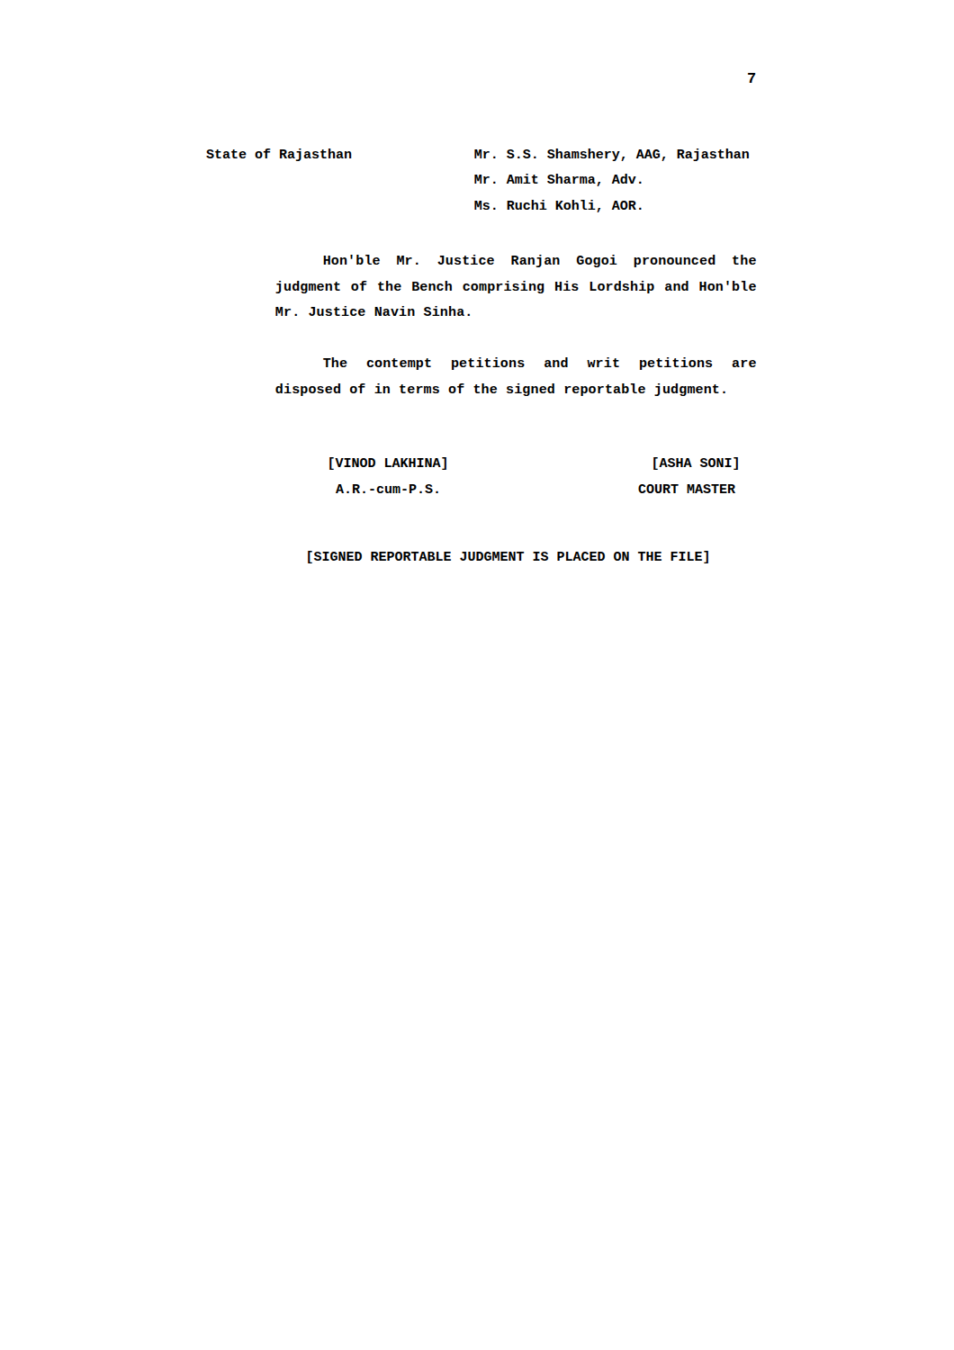7
State of Rajasthan
Mr. S.S. Shamshery, AAG, Rajasthan
Mr. Amit Sharma, Adv.
Ms. Ruchi Kohli, AOR.
Hon'ble Mr. Justice Ranjan Gogoi pronounced the judgment of the Bench comprising His Lordship and Hon'ble Mr. Justice Navin Sinha.
The contempt petitions and writ petitions are disposed of in terms of the signed reportable judgment.
[VINOD LAKHINA]
A.R.-cum-P.S.
[ASHA SONI]
COURT MASTER
[SIGNED REPORTABLE JUDGMENT IS PLACED ON THE FILE]